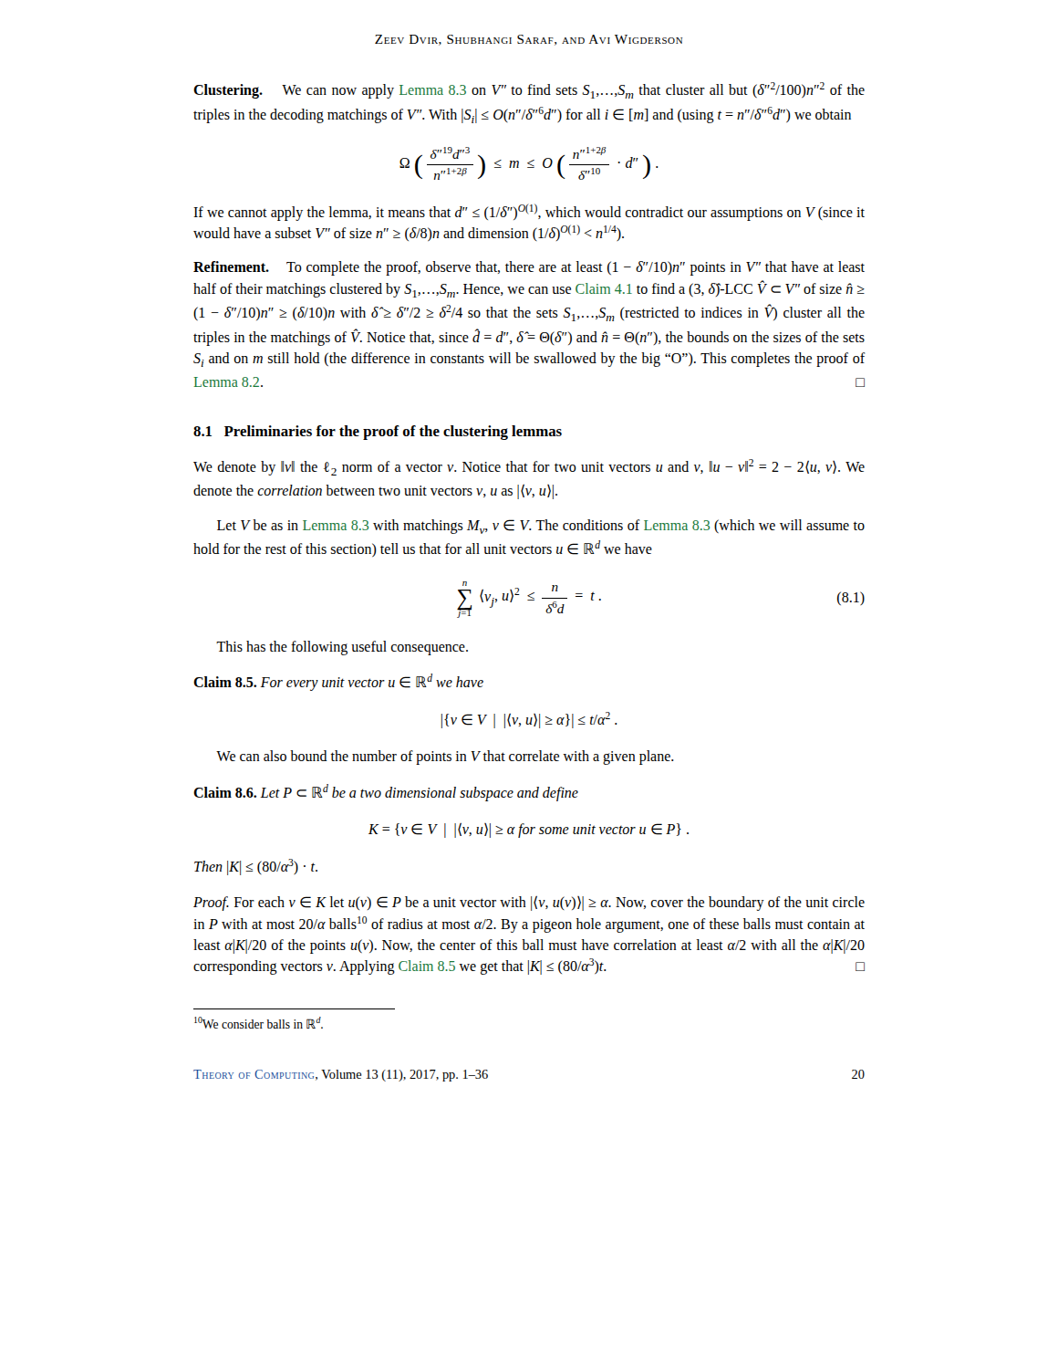Zeev Dvir, Shubhangi Saraf, and Avi Wigderson
Clustering. We can now apply Lemma 8.3 on V″ to find sets S1,…,Sm that cluster all but (δ″2/100)n″2 of the triples in the decoding matchings of V″. With |Si| ≤ O(n″/δ″6d″) for all i ∈ [m] and (using t = n″/δ″6d″) we obtain
Ω ( δ″19d″3 n″1+2β ) ≤ m ≤ O ( n″1+2β δ″10 · d″ ) .
If we cannot apply the lemma, it means that d″ ≤ (1/δ″)O(1), which would contradict our assumptions on V (since it would have a subset V″ of size n″ ≥ (δ/8)n and dimension (1/δ)O(1) < n1/4).
Refinement. To complete the proof, observe that, there are at least (1 − δ″/10)n″ points in V″ that have at least half of their matchings clustered by S1,…,Sm. Hence, we can use Claim 4.1 to find a (3, δ̂)-LCC V̂ ⊂ V″ of size n̂ ≥ (1 − δ″/10)n″ ≥ (δ/10)n with δ̂ ≥ δ″/2 ≥ δ2/4 so that the sets S1,…,Sm (restricted to indices in V̂) cluster all the triples in the matchings of V̂. Notice that, since d̂ = d″, δ̂ = Θ(δ″) and n̂ = Θ(n″), the bounds on the sizes of the sets Si and on m still hold (the difference in constants will be swallowed by the big “O”). This completes the proof of Lemma 8.2. □
8.1 Preliminaries for the proof of the clustering lemmas
We denote by ‖v‖ the ℓ2 norm of a vector v. Notice that for two unit vectors u and v, ‖u − v‖2 = 2 − 2⟨u, v⟩. We denote the correlation between two unit vectors v, u as |⟨v, u⟩|.
Let V be as in Lemma 8.3 with matchings Mv, v ∈ V. The conditions of Lemma 8.3 (which we will assume to hold for the rest of this section) tell us that for all unit vectors u ∈ ℝd we have
n∑j=1 ⟨vj, u⟩2 ≤ nδ6d = t . (8.1)
This has the following useful consequence.
Claim 8.5. For every unit vector u ∈ ℝd we have
|{v ∈ V | |⟨v, u⟩| ≥ α}| ≤ t/α2 .
We can also bound the number of points in V that correlate with a given plane.
Claim 8.6. Let P ⊂ ℝd be a two dimensional subspace and define
K = {v ∈ V | |⟨v, u⟩| ≥ α for some unit vector u ∈ P} .
Then |K| ≤ (80/α3) · t.
Proof. For each v ∈ K let u(v) ∈ P be a unit vector with |⟨v, u(v)⟩| ≥ α. Now, cover the boundary of the unit circle in P with at most 20/α balls10 of radius at most α/2. By a pigeon hole argument, one of these balls must contain at least α|K|/20 of the points u(v). Now, the center of this ball must have correlation at least α/2 with all the α|K|/20 corresponding vectors v. Applying Claim 8.5 we get that |K| ≤ (80/α3)t. □
10We consider balls in ℝd.
Theory of Computing, Volume 13 (11), 2017, pp. 1–36 20